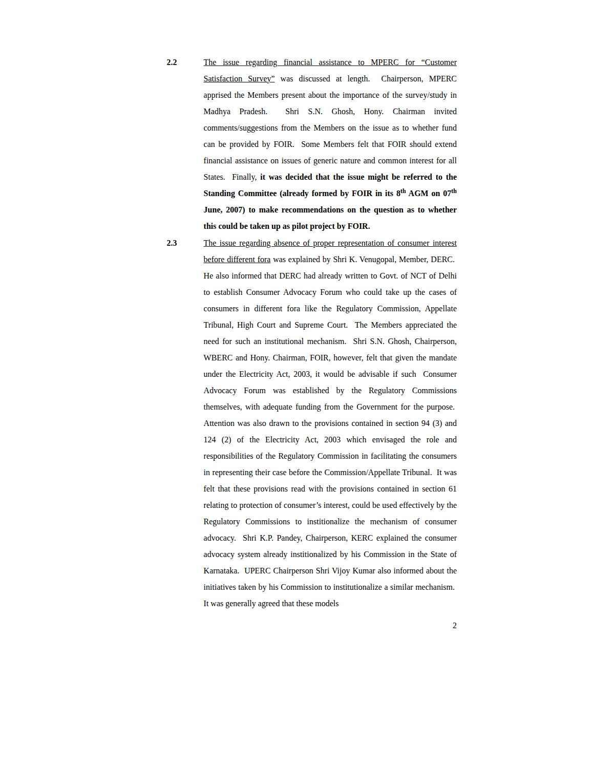2.2
The issue regarding financial assistance to MPERC for “Customer Satisfaction Survey” was discussed at length. Chairperson, MPERC apprised the Members present about the importance of the survey/study in Madhya Pradesh. Shri S.N. Ghosh, Hony. Chairman invited comments/suggestions from the Members on the issue as to whether fund can be provided by FOIR. Some Members felt that FOIR should extend financial assistance on issues of generic nature and common interest for all States. Finally, it was decided that the issue might be referred to the Standing Committee (already formed by FOIR in its 8th AGM on 07th June, 2007) to make recommendations on the question as to whether this could be taken up as pilot project by FOIR.
2.3
The issue regarding absence of proper representation of consumer interest before different fora was explained by Shri K. Venugopal, Member, DERC. He also informed that DERC had already written to Govt. of NCT of Delhi to establish Consumer Advocacy Forum who could take up the cases of consumers in different fora like the Regulatory Commission, Appellate Tribunal, High Court and Supreme Court. The Members appreciated the need for such an institutional mechanism. Shri S.N. Ghosh, Chairperson, WBERC and Hony. Chairman, FOIR, however, felt that given the mandate under the Electricity Act, 2003, it would be advisable if such Consumer Advocacy Forum was established by the Regulatory Commissions themselves, with adequate funding from the Government for the purpose. Attention was also drawn to the provisions contained in section 94 (3) and 124 (2) of the Electricity Act, 2003 which envisaged the role and responsibilities of the Regulatory Commission in facilitating the consumers in representing their case before the Commission/Appellate Tribunal. It was felt that these provisions read with the provisions contained in section 61 relating to protection of consumer’s interest, could be used effectively by the Regulatory Commissions to institionalize the mechanism of consumer advocacy. Shri K.P. Pandey, Chairperson, KERC explained the consumer advocacy system already institionalized by his Commission in the State of Karnataka. UPERC Chairperson Shri Vijoy Kumar also informed about the initiatives taken by his Commission to institutionalize a similar mechanism. It was generally agreed that these models
2